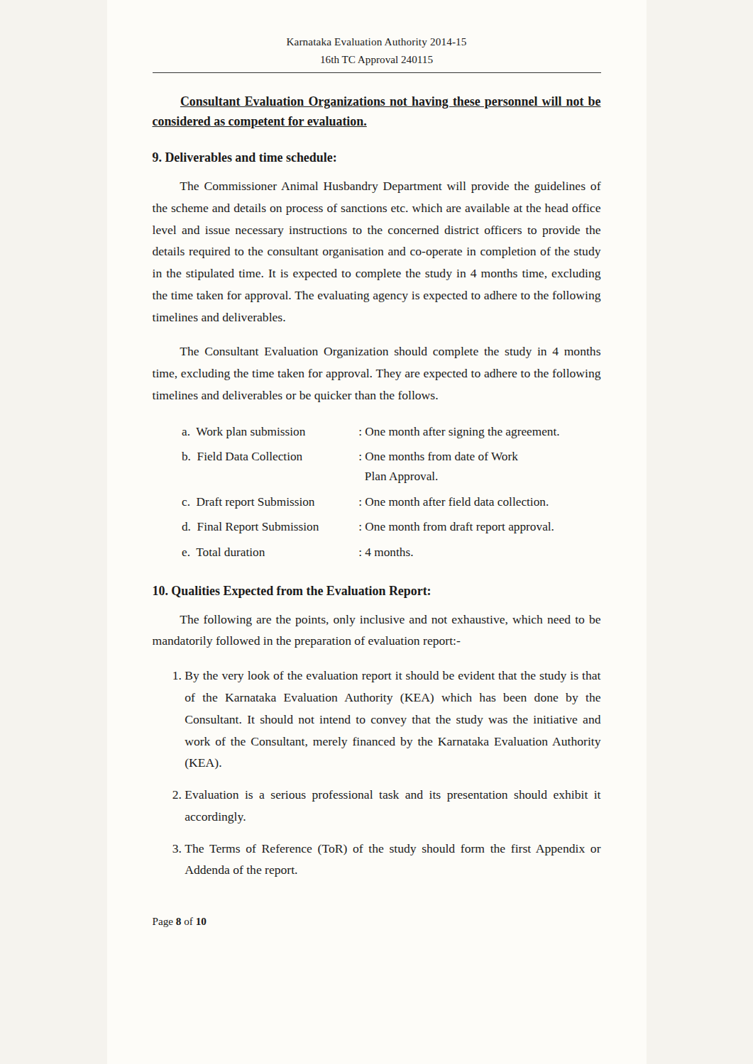Karnataka Evaluation Authority 2014-15
16th TC Approval 240115
Consultant Evaluation Organizations not having these personnel will not be considered as competent for evaluation.
9. Deliverables and time schedule:
The Commissioner Animal Husbandry Department will provide the guidelines of the scheme and details on process of sanctions etc. which are available at the head office level and issue necessary instructions to the concerned district officers to provide the details required to the consultant organisation and co-operate in completion of the study in the stipulated time. It is expected to complete the study in 4 months time, excluding the time taken for approval. The evaluating agency is expected to adhere to the following timelines and deliverables.
The Consultant Evaluation Organization should complete the study in 4 months time, excluding the time taken for approval. They are expected to adhere to the following timelines and deliverables or be quicker than the follows.
| a. Work plan submission | : One month after signing the agreement. |
| b. Field Data Collection | : One months from date of Work Plan Approval. |
| c. Draft report Submission | : One month after field data collection. |
| d. Final Report Submission | : One month from draft report approval. |
| e. Total duration | : 4 months. |
10. Qualities Expected from the Evaluation Report:
The following are the points, only inclusive and not exhaustive, which need to be mandatorily followed in the preparation of evaluation report:-
By the very look of the evaluation report it should be evident that the study is that of the Karnataka Evaluation Authority (KEA) which has been done by the Consultant. It should not intend to convey that the study was the initiative and work of the Consultant, merely financed by the Karnataka Evaluation Authority (KEA).
Evaluation is a serious professional task and its presentation should exhibit it accordingly.
The Terms of Reference (ToR) of the study should form the first Appendix or Addenda of the report.
Page 8 of 10